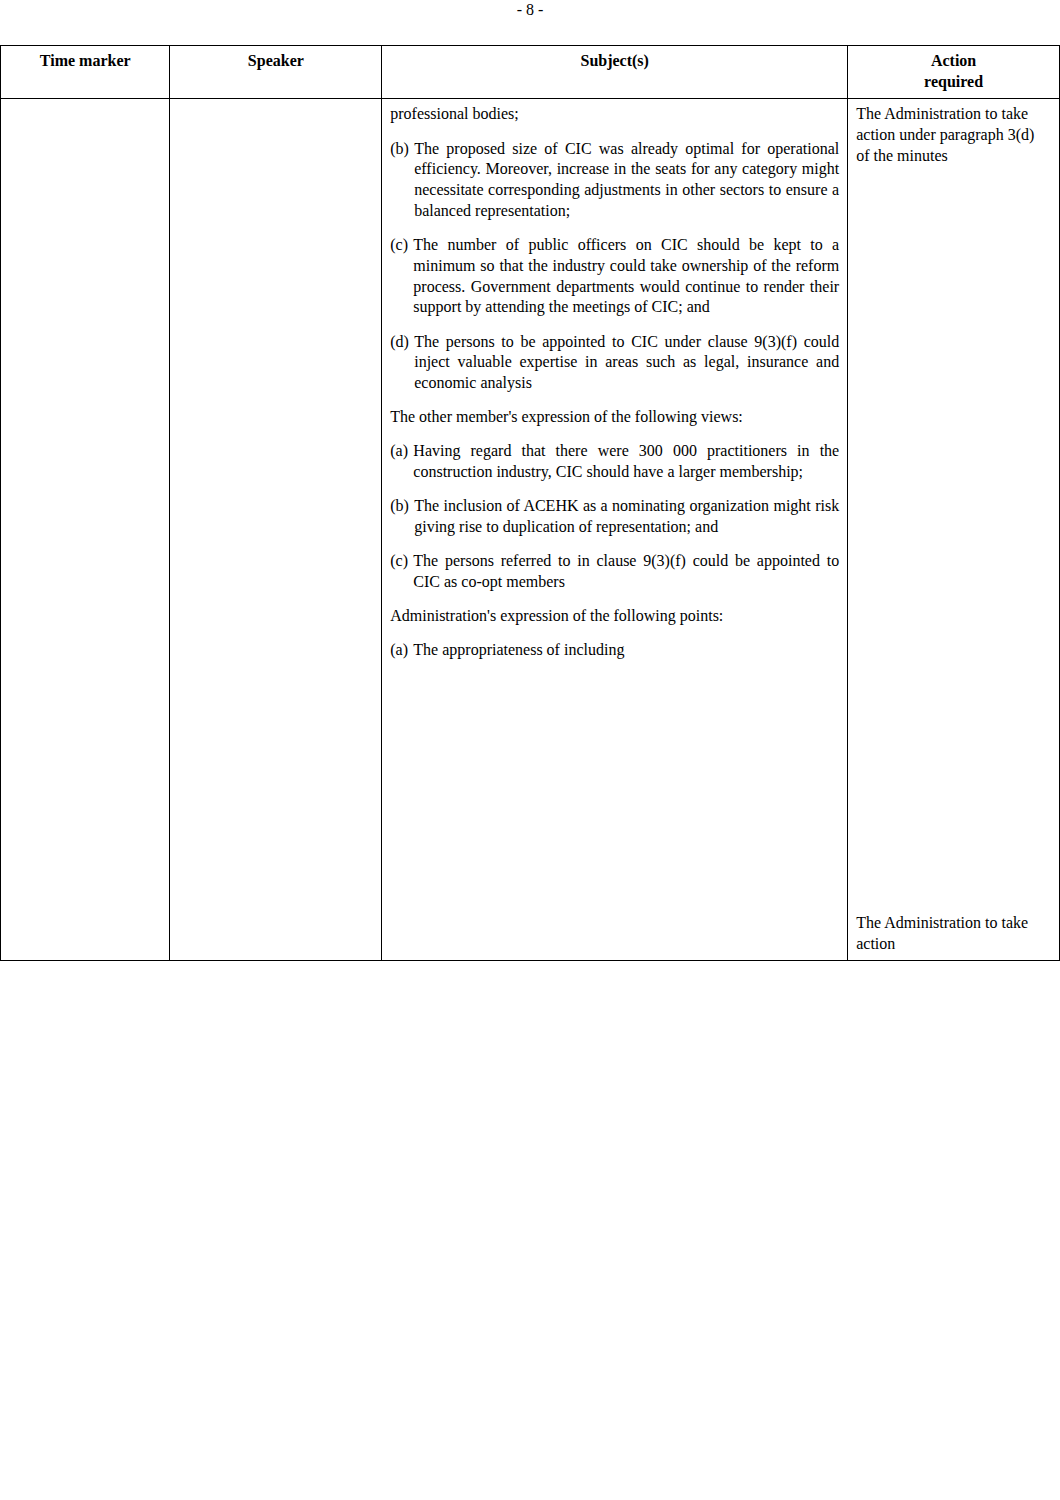- 8 -
| Time marker | Speaker | Subject(s) | Action required |
| --- | --- | --- | --- |
| | | professional bodies; (b) The proposed size of CIC was already optimal for operational efficiency. Moreover, increase in the seats for any category might necessitate corresponding adjustments in other sectors to ensure a balanced representation; (c) The number of public officers on CIC should be kept to a minimum so that the industry could take ownership of the reform process. Government departments would continue to render their support by attending the meetings of CIC; and (d) The persons to be appointed to CIC under clause 9(3)(f) could inject valuable expertise in areas such as legal, insurance and economic analysis The other member's expression of the following views: (a) Having regard that there were 300 000 practitioners in the construction industry, CIC should have a larger membership; (b) The inclusion of ACEHK as a nominating organization might risk giving rise to duplication of representation; and (c) The persons referred to in clause 9(3)(f) could be appointed to CIC as co-opt members Administration's expression of the following points: (a) The appropriateness of including | The Administration to take action under paragraph 3(d) of the minutes The Administration to take action |